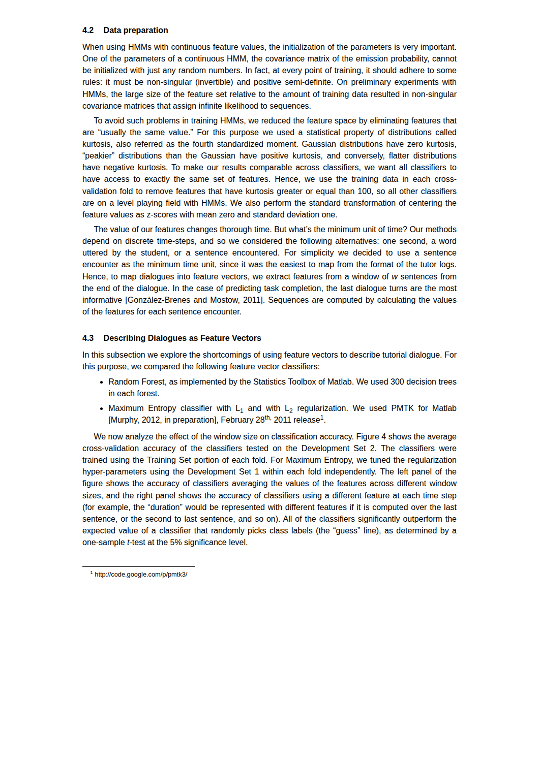4.2 Data preparation
When using HMMs with continuous feature values, the initialization of the parameters is very important. One of the parameters of a continuous HMM, the covariance matrix of the emission probability, cannot be initialized with just any random numbers. In fact, at every point of training, it should adhere to some rules: it must be non-singular (invertible) and positive semi-definite. On preliminary experiments with HMMs, the large size of the feature set relative to the amount of training data resulted in non-singular covariance matrices that assign infinite likelihood to sequences.
To avoid such problems in training HMMs, we reduced the feature space by eliminating features that are “usually the same value.” For this purpose we used a statistical property of distributions called kurtosis, also referred as the fourth standardized moment. Gaussian distributions have zero kurtosis, “peakier” distributions than the Gaussian have positive kurtosis, and conversely, flatter distributions have negative kurtosis. To make our results comparable across classifiers, we want all classifiers to have access to exactly the same set of features. Hence, we use the training data in each cross-validation fold to remove features that have kurtosis greater or equal than 100, so all other classifiers are on a level playing field with HMMs. We also perform the standard transformation of centering the feature values as z-scores with mean zero and standard deviation one.
The value of our features changes thorough time. But what’s the minimum unit of time? Our methods depend on discrete time-steps, and so we considered the following alternatives: one second, a word uttered by the student, or a sentence encountered. For simplicity we decided to use a sentence encounter as the minimum time unit, since it was the easiest to map from the format of the tutor logs. Hence, to map dialogues into feature vectors, we extract features from a window of w sentences from the end of the dialogue. In the case of predicting task completion, the last dialogue turns are the most informative [González-Brenes and Mostow, 2011]. Sequences are computed by calculating the values of the features for each sentence encounter.
4.3 Describing Dialogues as Feature Vectors
In this subsection we explore the shortcomings of using feature vectors to describe tutorial dialogue. For this purpose, we compared the following feature vector classifiers:
Random Forest, as implemented by the Statistics Toolbox of Matlab. We used 300 decision trees in each forest.
Maximum Entropy classifier with L1 and with L2 regularization. We used PMTK for Matlab [Murphy, 2012, in preparation], February 28th, 2011 release1.
We now analyze the effect of the window size on classification accuracy. Figure 4 shows the average cross-validation accuracy of the classifiers tested on the Development Set 2. The classifiers were trained using the Training Set portion of each fold. For Maximum Entropy, we tuned the regularization hyper-parameters using the Development Set 1 within each fold independently. The left panel of the figure shows the accuracy of classifiers averaging the values of the features across different window sizes, and the right panel shows the accuracy of classifiers using a different feature at each time step (for example, the “duration” would be represented with different features if it is computed over the last sentence, or the second to last sentence, and so on). All of the classifiers significantly outperform the expected value of a classifier that randomly picks class labels (the “guess” line), as determined by a one-sample t-test at the 5% significance level.
1 http://code.google.com/p/pmtk3/